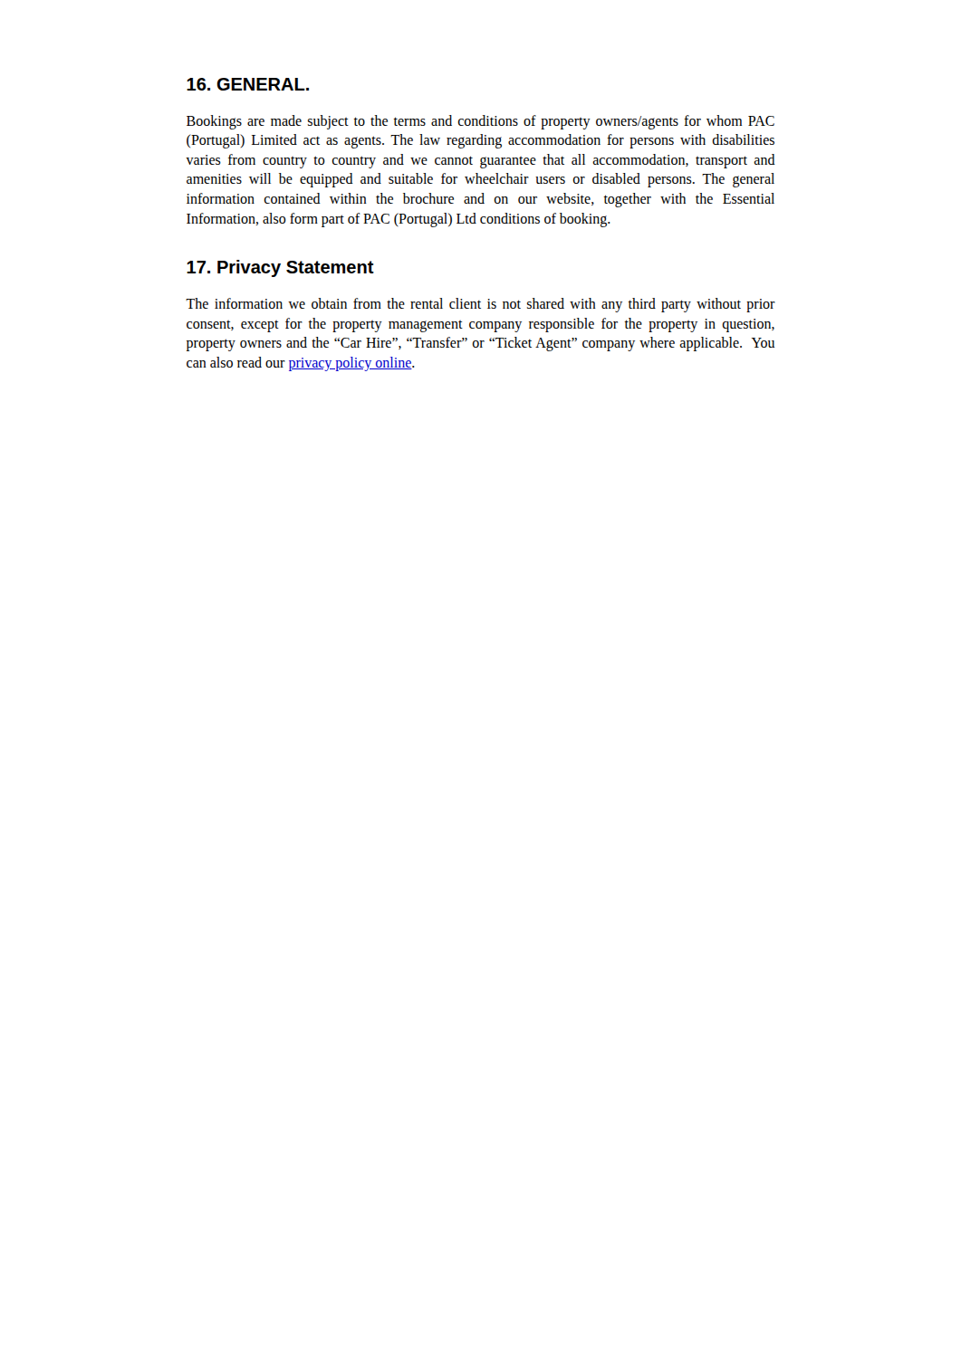16. GENERAL.
Bookings are made subject to the terms and conditions of property owners/agents for whom PAC (Portugal) Limited act as agents. The law regarding accommodation for persons with disabilities varies from country to country and we cannot guarantee that all accommodation, transport and amenities will be equipped and suitable for wheelchair users or disabled persons. The general information contained within the brochure and on our website, together with the Essential Information, also form part of PAC (Portugal) Ltd conditions of booking.
17. Privacy Statement
The information we obtain from the rental client is not shared with any third party without prior consent, except for the property management company responsible for the property in question, property owners and the “Car Hire”, “Transfer” or “Ticket Agent” company where applicable. You can also read our privacy policy online.